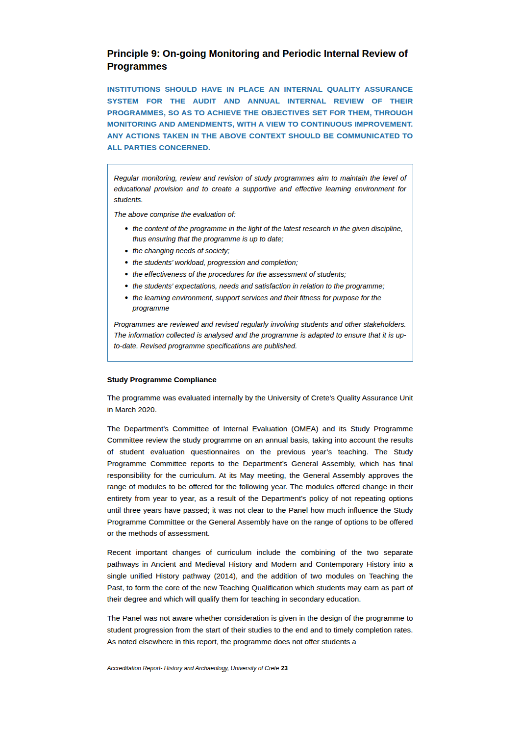Principle 9: On-going Monitoring and Periodic Internal Review of Programmes
Institutions should have in place an internal quality assurance system for the audit and annual internal review of their programmes, so as to achieve the objectives set for them, through monitoring and amendments, with a view to continuous improvement. Any actions taken in the above context should be communicated to all parties concerned.
Regular monitoring, review and revision of study programmes aim to maintain the level of educational provision and to create a supportive and effective learning environment for students.
The above comprise the evaluation of:
the content of the programme in the light of the latest research in the given discipline, thus ensuring that the programme is up to date;
the changing needs of society;
the students’ workload, progression and completion;
the effectiveness of the procedures for the assessment of students;
the students’ expectations, needs and satisfaction in relation to the programme;
the learning environment, support services and their fitness for purpose for the programme
Programmes are reviewed and revised regularly involving students and other stakeholders. The information collected is analysed and the programme is adapted to ensure that it is up-to-date. Revised programme specifications are published.
Study Programme Compliance
The programme was evaluated internally by the University of Crete’s Quality Assurance Unit in March 2020.
The Department’s Committee of Internal Evaluation (OMEA) and its Study Programme Committee review the study programme on an annual basis, taking into account the results of student evaluation questionnaires on the previous year’s teaching. The Study Programme Committee reports to the Department’s General Assembly, which has final responsibility for the curriculum. At its May meeting, the General Assembly approves the range of modules to be offered for the following year. The modules offered change in their entirety from year to year, as a result of the Department’s policy of not repeating options until three years have passed; it was not clear to the Panel how much influence the Study Programme Committee or the General Assembly have on the range of options to be offered or the methods of assessment.
Recent important changes of curriculum include the combining of the two separate pathways in Ancient and Medieval History and Modern and Contemporary History into a single unified History pathway (2014), and the addition of two modules on Teaching the Past, to form the core of the new Teaching Qualification which students may earn as part of their degree and which will qualify them for teaching in secondary education.
The Panel was not aware whether consideration is given in the design of the programme to student progression from the start of their studies to the end and to timely completion rates. As noted elsewhere in this report, the programme does not offer students a
Accreditation Report- History and Archaeology, University of Crete23